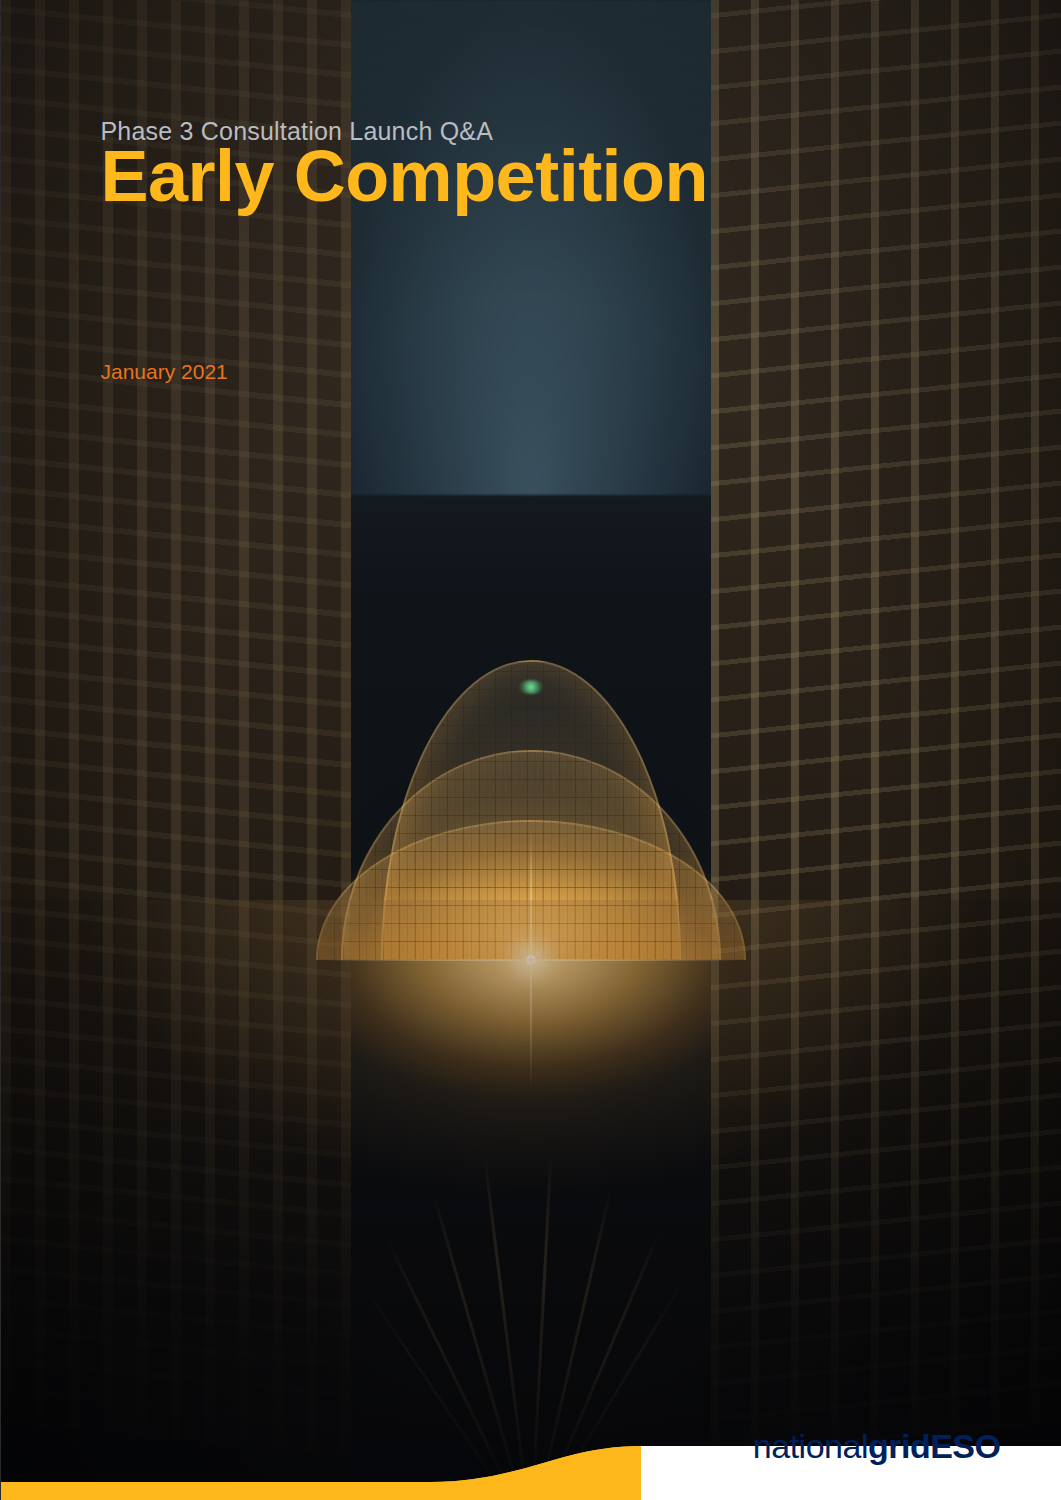Phase 3 Consultation Launch Q&A
Early Competition
January 2021
national grid ESO